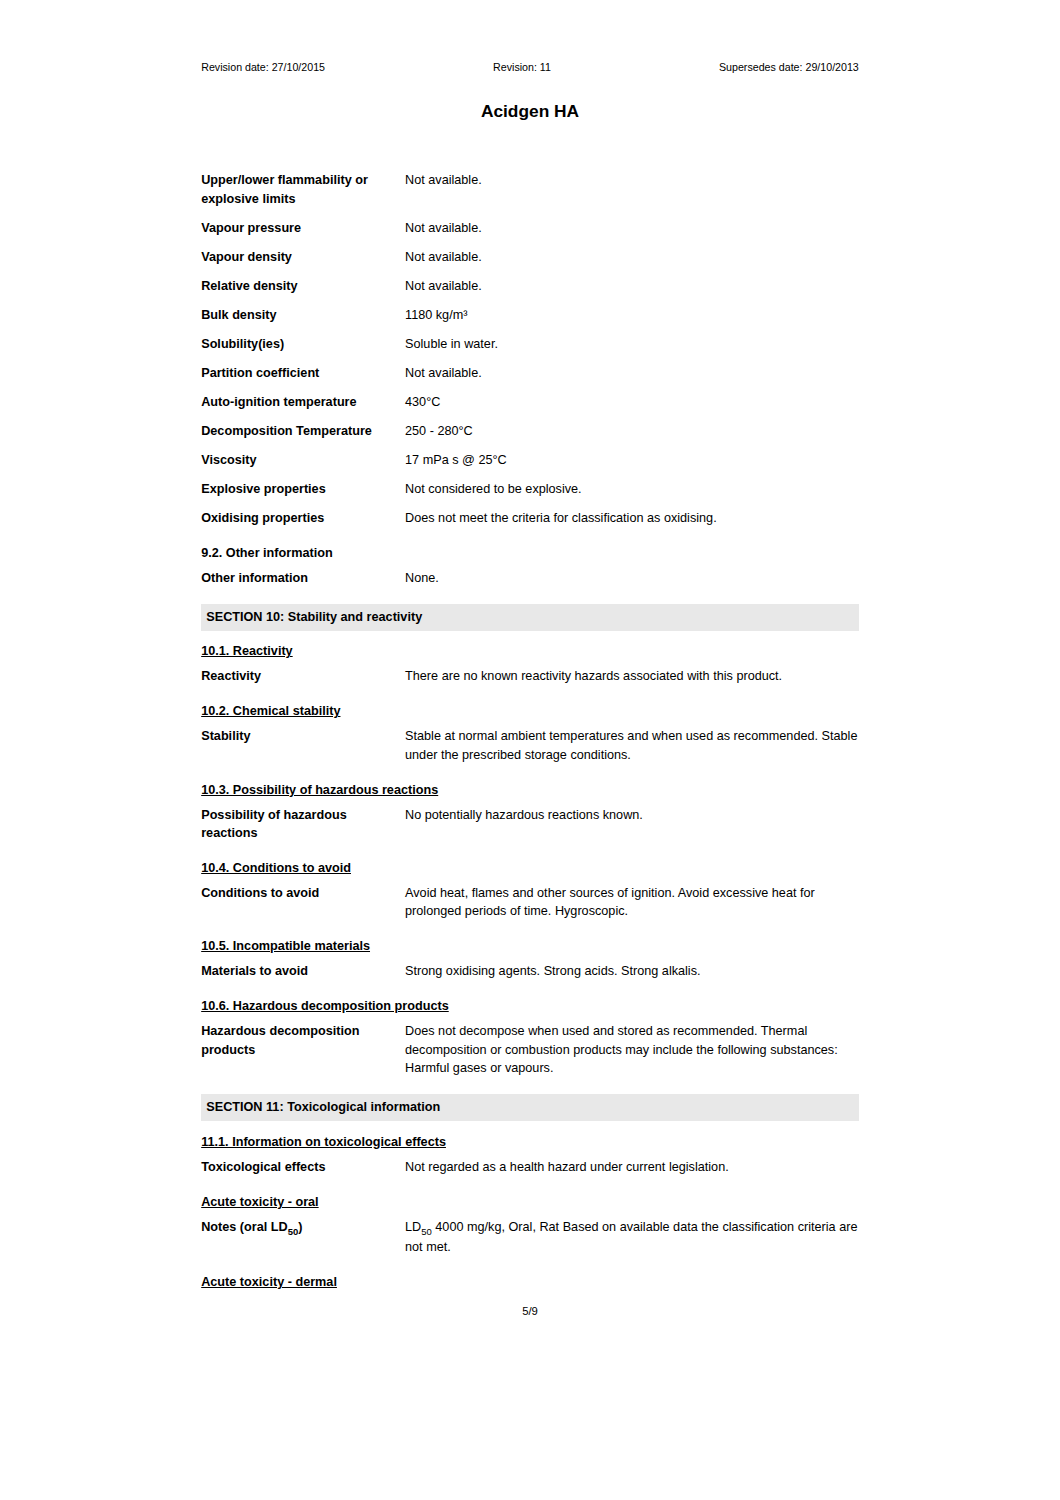Revision date: 27/10/2015 Revision: 11 Supersedes date: 29/10/2013
Acidgen HA
| Upper/lower flammability or explosive limits | Not available. |
| Vapour pressure | Not available. |
| Vapour density | Not available. |
| Relative density | Not available. |
| Bulk density | 1180 kg/m³ |
| Solubility(ies) | Soluble in water. |
| Partition coefficient | Not available. |
| Auto-ignition temperature | 430°C |
| Decomposition Temperature | 250 - 280°C |
| Viscosity | 17 mPa s @ 25°C |
| Explosive properties | Not considered to be explosive. |
| Oxidising properties | Does not meet the criteria for classification as oxidising. |
9.2. Other information
| Other information | None. |
SECTION 10: Stability and reactivity
10.1. Reactivity
| Reactivity | There are no known reactivity hazards associated with this product. |
10.2. Chemical stability
| Stability | Stable at normal ambient temperatures and when used as recommended. Stable under the prescribed storage conditions. |
10.3. Possibility of hazardous reactions
| Possibility of hazardous reactions | No potentially hazardous reactions known. |
10.4. Conditions to avoid
| Conditions to avoid | Avoid heat, flames and other sources of ignition. Avoid excessive heat for prolonged periods of time. Hygroscopic. |
10.5. Incompatible materials
| Materials to avoid | Strong oxidising agents. Strong acids. Strong alkalis. |
10.6. Hazardous decomposition products
| Hazardous decomposition products | Does not decompose when used and stored as recommended. Thermal decomposition or combustion products may include the following substances: Harmful gases or vapours. |
SECTION 11: Toxicological information
11.1. Information on toxicological effects
| Toxicological effects | Not regarded as a health hazard under current legislation. |
Acute toxicity - oral
| Notes (oral LD 50 ) | LD 50 4000 mg/kg, Oral, Rat Based on available data the classification criteria are not met. |
Acute toxicity - dermal
5/9